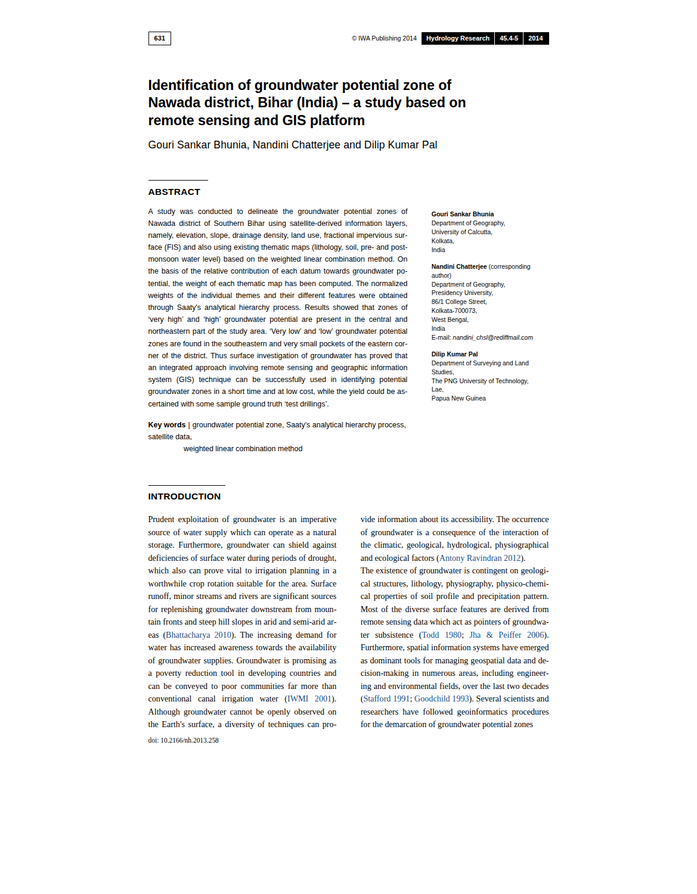631
© IWA Publishing 2014 Hydrology Research 45.4-5 2014
Identification of groundwater potential zone of Nawada district, Bihar (India) – a study based on remote sensing and GIS platform
Gouri Sankar Bhunia, Nandini Chatterjee and Dilip Kumar Pal
ABSTRACT
A study was conducted to delineate the groundwater potential zones of Nawada district of Southern Bihar using satellite-derived information layers, namely, elevation, slope, drainage density, land use, fractional impervious surface (FIS) and also using existing thematic maps (lithology, soil, pre- and post-monsoon water level) based on the weighted linear combination method. On the basis of the relative contribution of each datum towards groundwater potential, the weight of each thematic map has been computed. The normalized weights of the individual themes and their different features were obtained through Saaty's analytical hierarchy process. Results showed that zones of ‘very high’ and ‘high’ groundwater potential are present in the central and northeastern part of the study area. ‘Very low’ and ‘low’ groundwater potential zones are found in the southeastern and very small pockets of the eastern corner of the district. Thus surface investigation of groundwater has proved that an integrated approach involving remote sensing and geographic information system (GIS) technique can be successfully used in identifying potential groundwater zones in a short time and at low cost, while the yield could be ascertained with some sample ground truth ‘test drillings’.
Key words|groundwater potential zone, Saaty's analytical hierarchy process, satellite data, weighted linear combination method
Gouri Sankar Bhunia
Department of Geography,
University of Calcutta,
Kolkata,
India
Nandini Chatterjee (corresponding author)
Department of Geography,
Presidency University,
86/1 College Street,
Kolkata-700073,
West Bengal,
India
E-mail: nandini_chsl@rediffmail.com
Dilip Kumar Pal
Department of Surveying and Land Studies,
The PNG University of Technology,
Lae,
Papua New Guinea
INTRODUCTION
Prudent exploitation of groundwater is an imperative source of water supply which can operate as a natural storage. Furthermore, groundwater can shield against deficiencies of surface water during periods of drought, which also can prove vital to irrigation planning in a worthwhile crop rotation suitable for the area. Surface runoff, minor streams and rivers are significant sources for replenishing groundwater downstream from mountain fronts and steep hill slopes in arid and semi-arid areas (Bhattacharya 2010). The increasing demand for water has increased awareness towards the availability of groundwater supplies. Groundwater is promising as a poverty reduction tool in developing countries and can be conveyed to poor communities far more than conventional canal irrigation water (IWMI 2001). Although groundwater cannot be openly observed on the Earth's surface, a diversity of techniques can provide information about its accessibility. The occurrence of groundwater is a consequence of the interaction of the climatic, geological, hydrological, physiographical and ecological factors (Antony Ravindran 2012).
The existence of groundwater is contingent on geological structures, lithology, physiography, physico-chemical properties of soil profile and precipitation pattern. Most of the diverse surface features are derived from remote sensing data which act as pointers of groundwater subsistence (Todd 1980; Jha & Peiffer 2006). Furthermore, spatial information systems have emerged as dominant tools for managing geospatial data and decision-making in numerous areas, including engineering and environmental fields, over the last two decades (Stafford 1991; Goodchild 1993). Several scientists and researchers have followed geoinformatics procedures for the demarcation of groundwater potential zones
doi: 10.2166/nh.2013.258